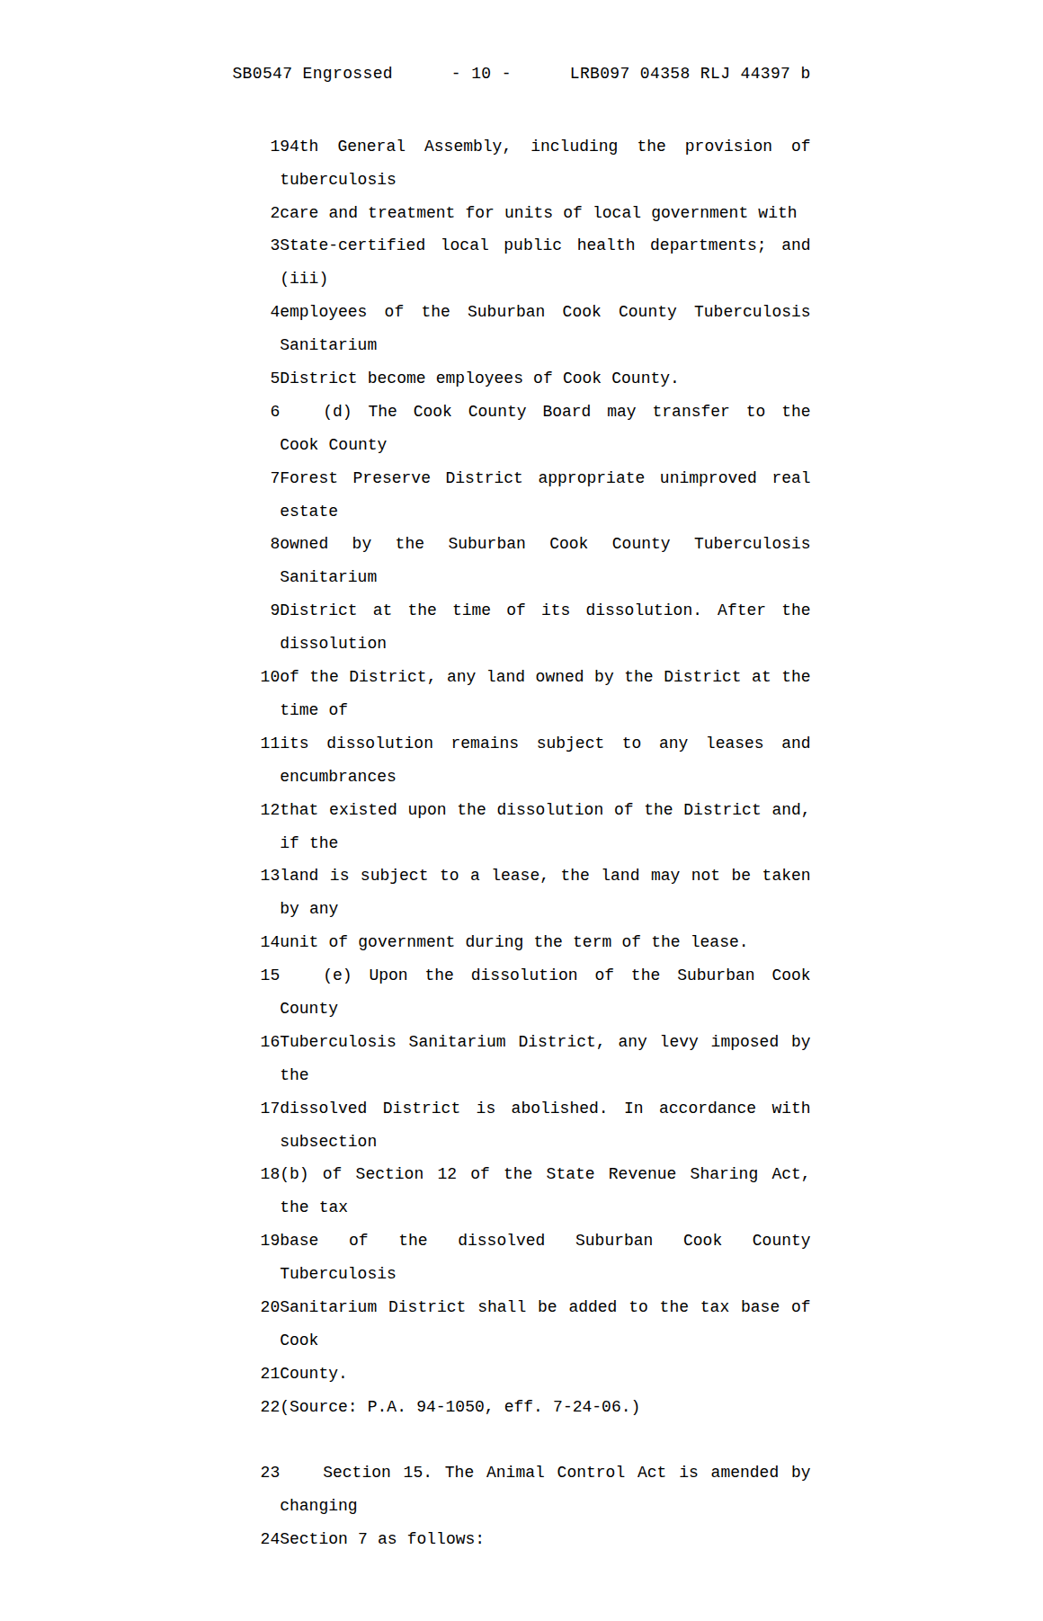SB0547 Engrossed - 10 - LRB097 04358 RLJ 44397 b
| 1 | 94th General Assembly, including the provision of tuberculosis |
| 2 | care and treatment for units of local government with |
| 3 | State-certified local public health departments; and (iii) |
| 4 | employees of the Suburban Cook County Tuberculosis Sanitarium |
| 5 | District become employees of Cook County. |
| 6 | (d) The Cook County Board may transfer to the Cook County |
| 7 | Forest Preserve District appropriate unimproved real estate |
| 8 | owned by the Suburban Cook County Tuberculosis Sanitarium |
| 9 | District at the time of its dissolution. After the dissolution |
| 10 | of the District, any land owned by the District at the time of |
| 11 | its dissolution remains subject to any leases and encumbrances |
| 12 | that existed upon the dissolution of the District and, if the |
| 13 | land is subject to a lease, the land may not be taken by any |
| 14 | unit of government during the term of the lease. |
| 15 | (e) Upon the dissolution of the Suburban Cook County |
| 16 | Tuberculosis Sanitarium District, any levy imposed by the |
| 17 | dissolved District is abolished. In accordance with subsection |
| 18 | (b) of Section 12 of the State Revenue Sharing Act, the tax |
| 19 | base of the dissolved Suburban Cook County Tuberculosis |
| 20 | Sanitarium District shall be added to the tax base of Cook |
| 21 | County. |
| 22 | (Source: P.A. 94-1050, eff. 7-24-06.) |
| 23 | Section 15. The Animal Control Act is amended by changing |
| 24 | Section 7 as follows: |